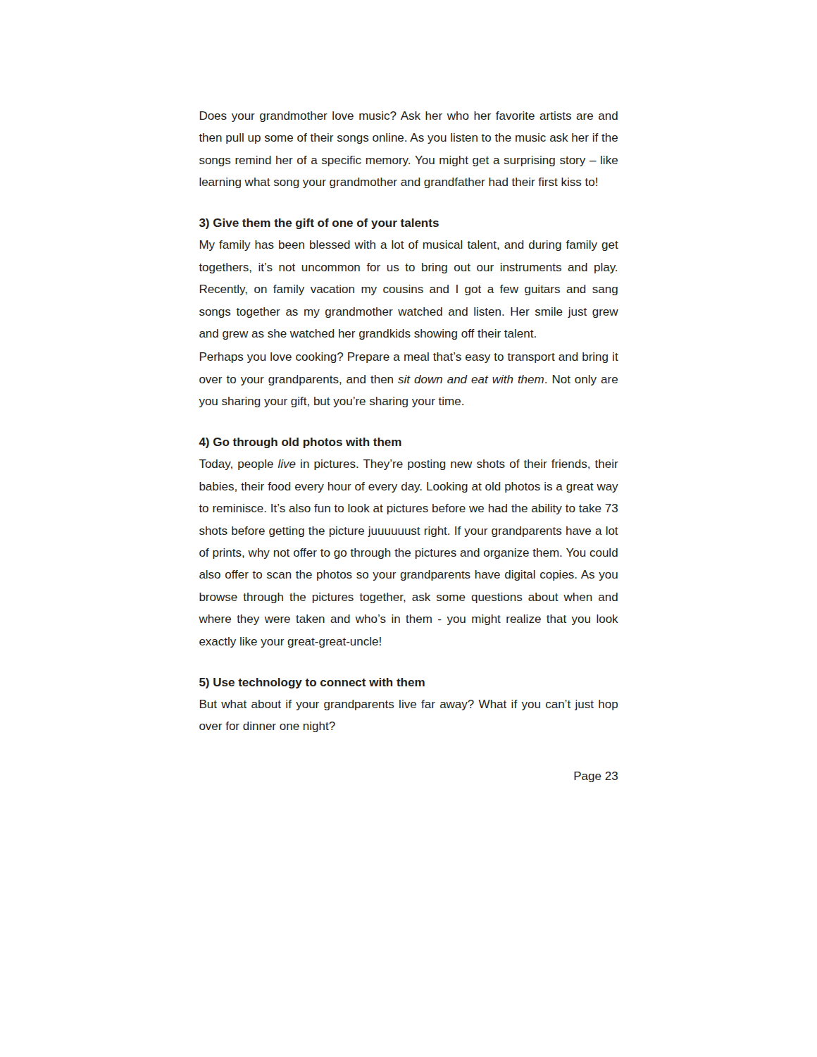Does your grandmother love music? Ask her who her favorite artists are and then pull up some of their songs online. As you listen to the music ask her if the songs remind her of a specific memory. You might get a surprising story – like learning what song your grandmother and grandfather had their first kiss to!
3) Give them the gift of one of your talents
My family has been blessed with a lot of musical talent, and during family get togethers, it’s not uncommon for us to bring out our instruments and play. Recently, on family vacation my cousins and I got a few guitars and sang songs together as my grandmother watched and listen. Her smile just grew and grew as she watched her grandkids showing off their talent.
Perhaps you love cooking? Prepare a meal that’s easy to transport and bring it over to your grandparents, and then sit down and eat with them. Not only are you sharing your gift, but you’re sharing your time.
4) Go through old photos with them
Today, people live in pictures. They’re posting new shots of their friends, their babies, their food every hour of every day. Looking at old photos is a great way to reminisce. It’s also fun to look at pictures before we had the ability to take 73 shots before getting the picture juuuuuust right. If your grandparents have a lot of prints, why not offer to go through the pictures and organize them. You could also offer to scan the photos so your grandparents have digital copies. As you browse through the pictures together, ask some questions about when and where they were taken and who’s in them - you might realize that you look exactly like your great-great-uncle!
5) Use technology to connect with them
But what about if your grandparents live far away? What if you can’t just hop over for dinner one night?
Page 23